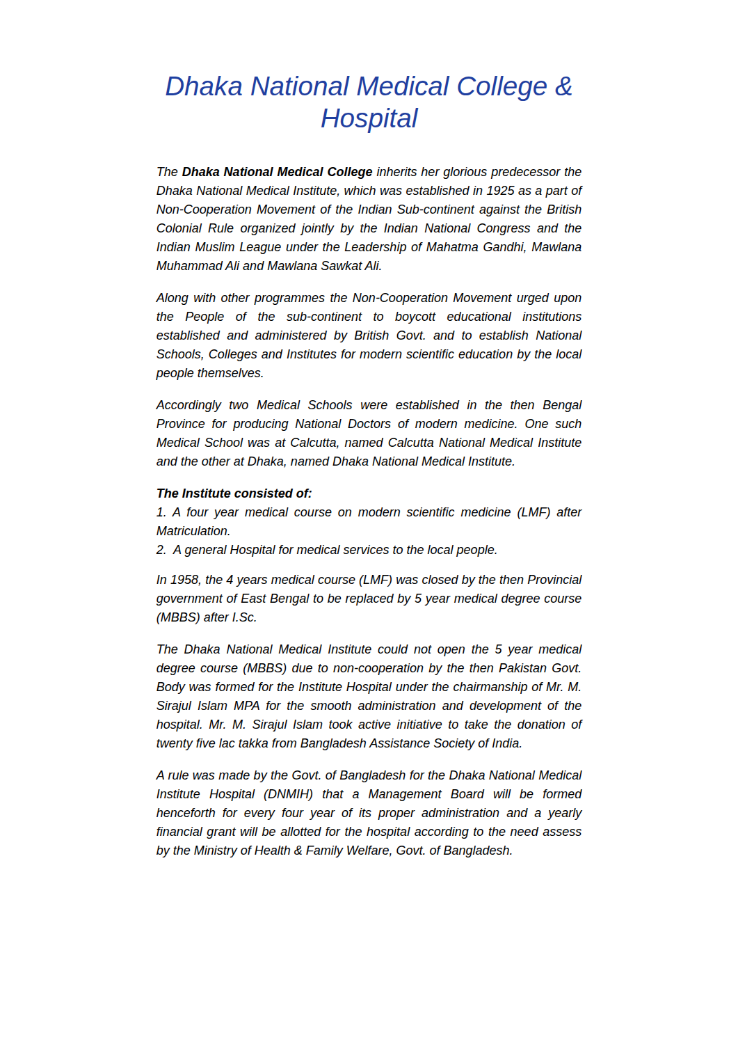Dhaka National Medical College & Hospital
The Dhaka National Medical College inherits her glorious predecessor the Dhaka National Medical Institute, which was established in 1925 as a part of Non-Cooperation Movement of the Indian Sub-continent against the British Colonial Rule organized jointly by the Indian National Congress and the Indian Muslim League under the Leadership of Mahatma Gandhi, Mawlana Muhammad Ali and Mawlana Sawkat Ali.
Along with other programmes the Non-Cooperation Movement urged upon the People of the sub-continent to boycott educational institutions established and administered by British Govt. and to establish National Schools, Colleges and Institutes for modern scientific education by the local people themselves.
Accordingly two Medical Schools were established in the then Bengal Province for producing National Doctors of modern medicine. One such Medical School was at Calcutta, named Calcutta National Medical Institute and the other at Dhaka, named Dhaka National Medical Institute.
The Institute consisted of:
1. A four year medical course on modern scientific medicine (LMF) after Matriculation.
2. A general Hospital for medical services to the local people.
In 1958, the 4 years medical course (LMF) was closed by the then Provincial government of East Bengal to be replaced by 5 year medical degree course (MBBS) after I.Sc.
The Dhaka National Medical Institute could not open the 5 year medical degree course (MBBS) due to non-cooperation by the then Pakistan Govt. Body was formed for the Institute Hospital under the chairmanship of Mr. M. Sirajul Islam MPA for the smooth administration and development of the hospital. Mr. M. Sirajul Islam took active initiative to take the donation of twenty five lac takka from Bangladesh Assistance Society of India.
A rule was made by the Govt. of Bangladesh for the Dhaka National Medical Institute Hospital (DNMIH) that a Management Board will be formed henceforth for every four year of its proper administration and a yearly financial grant will be allotted for the hospital according to the need assess by the Ministry of Health & Family Welfare, Govt. of Bangladesh.